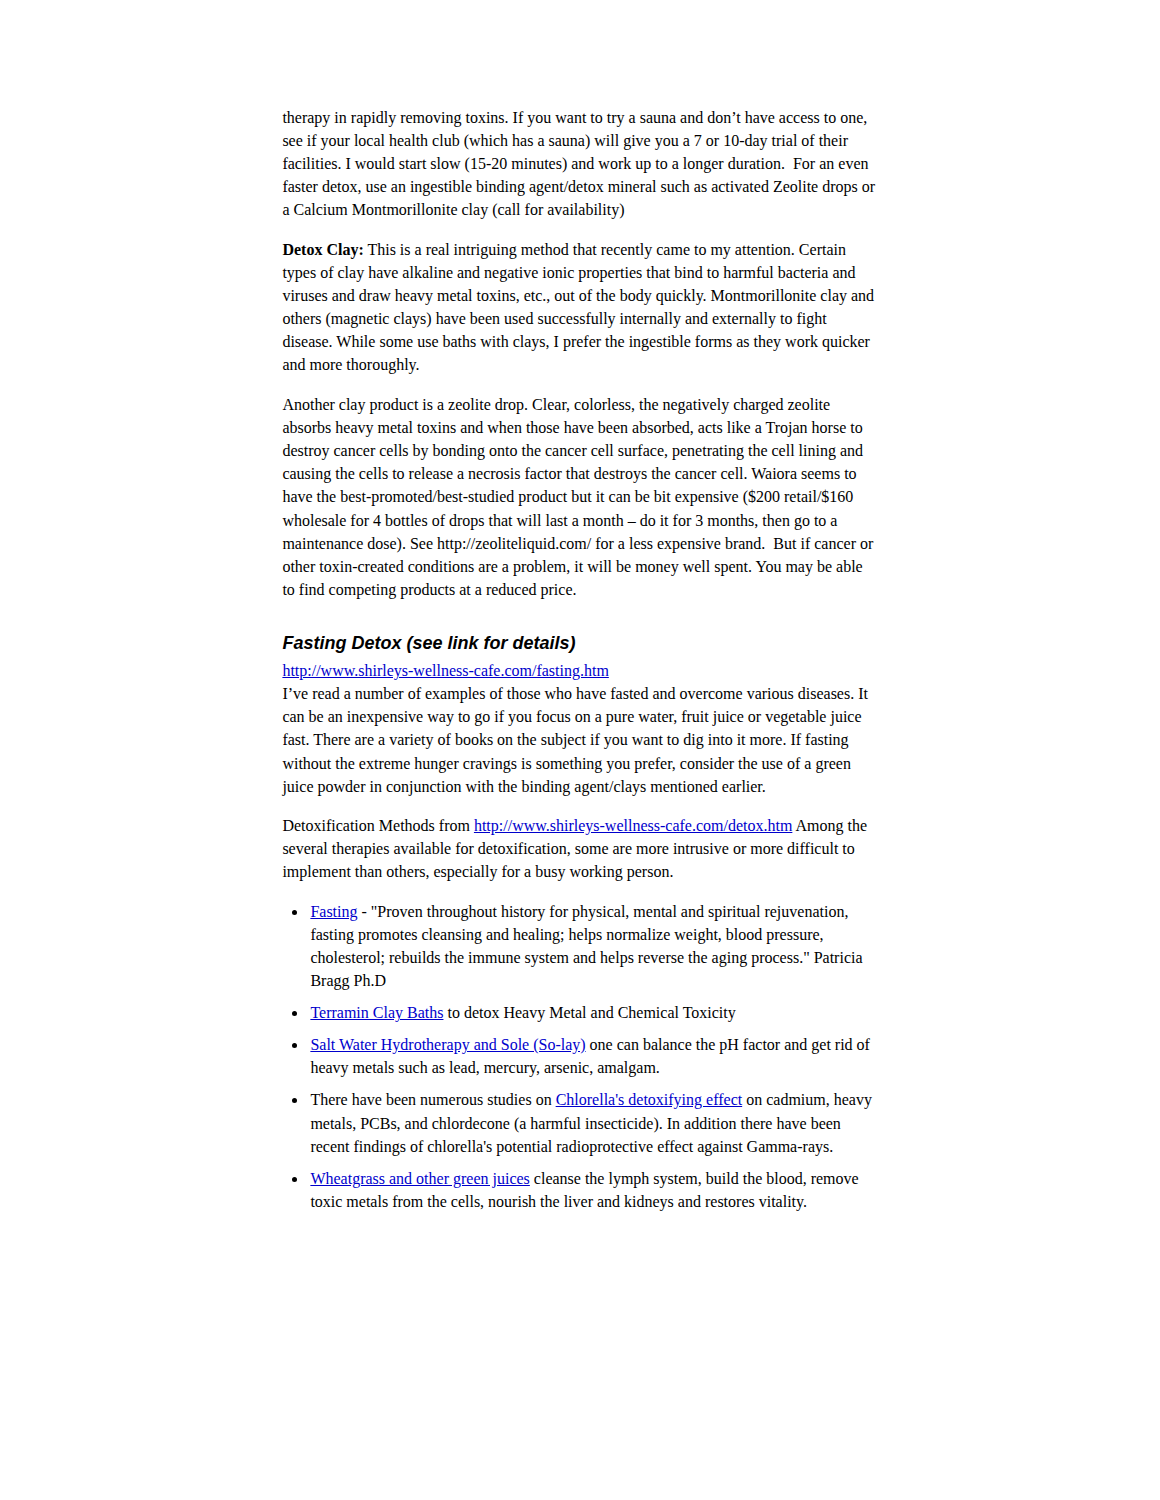therapy in rapidly removing toxins. If you want to try a sauna and don’t have access to one, see if your local health club (which has a sauna) will give you a 7 or 10-day trial of their facilities. I would start slow (15-20 minutes) and work up to a longer duration. For an even faster detox, use an ingestible binding agent/detox mineral such as activated Zeolite drops or a Calcium Montmorillonite clay (call for availability)
Detox Clay: This is a real intriguing method that recently came to my attention. Certain types of clay have alkaline and negative ionic properties that bind to harmful bacteria and viruses and draw heavy metal toxins, etc., out of the body quickly. Montmorillonite clay and others (magnetic clays) have been used successfully internally and externally to fight disease. While some use baths with clays, I prefer the ingestible forms as they work quicker and more thoroughly.
Another clay product is a zeolite drop. Clear, colorless, the negatively charged zeolite absorbs heavy metal toxins and when those have been absorbed, acts like a Trojan horse to destroy cancer cells by bonding onto the cancer cell surface, penetrating the cell lining and causing the cells to release a necrosis factor that destroys the cancer cell. Waiora seems to have the best-promoted/best-studied product but it can be bit expensive ($200 retail/$160 wholesale for 4 bottles of drops that will last a month – do it for 3 months, then go to a maintenance dose). See http://zeoliteliquid.com/ for a less expensive brand. But if cancer or other toxin-created conditions are a problem, it will be money well spent. You may be able to find competing products at a reduced price.
Fasting Detox (see link for details)
http://www.shirleys-wellness-cafe.com/fasting.htm
I’ve read a number of examples of those who have fasted and overcome various diseases. It can be an inexpensive way to go if you focus on a pure water, fruit juice or vegetable juice fast. There are a variety of books on the subject if you want to dig into it more. If fasting without the extreme hunger cravings is something you prefer, consider the use of a green juice powder in conjunction with the binding agent/clays mentioned earlier.
Detoxification Methods from http://www.shirleys-wellness-cafe.com/detox.htm Among the several therapies available for detoxification, some are more intrusive or more difficult to implement than others, especially for a busy working person.
Fasting - "Proven throughout history for physical, mental and spiritual rejuvenation, fasting promotes cleansing and healing; helps normalize weight, blood pressure, cholesterol; rebuilds the immune system and helps reverse the aging process." Patricia Bragg Ph.D
Terramin Clay Baths to detox Heavy Metal and Chemical Toxicity
Salt Water Hydrotherapy and Sole (So-lay) one can balance the pH factor and get rid of heavy metals such as lead, mercury, arsenic, amalgam.
There have been numerous studies on Chlorella's detoxifying effect on cadmium, heavy metals, PCBs, and chlordecone (a harmful insecticide). In addition there have been recent findings of chlorella's potential radioprotective effect against Gamma-rays.
Wheatgrass and other green juices cleanse the lymph system, build the blood, remove toxic metals from the cells, nourish the liver and kidneys and restores vitality.